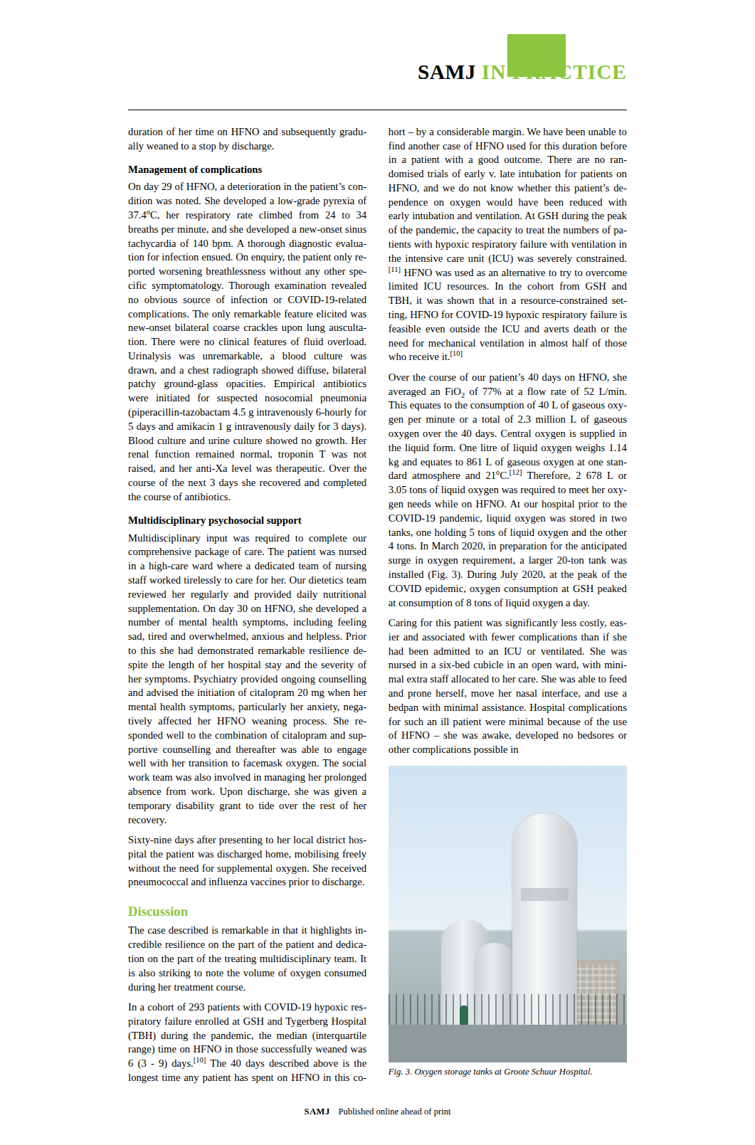SAMJ IN PRACTICE
duration of her time on HFNO and subsequently gradually weaned to a stop by discharge.
Management of complications
On day 29 of HFNO, a deterioration in the patient’s condition was noted. She developed a low-grade pyrexia of 37.4oC, her respiratory rate climbed from 24 to 34 breaths per minute, and she developed a new-onset sinus tachycardia of 140 bpm. A thorough diagnostic evaluation for infection ensued. On enquiry, the patient only reported worsening breathlessness without any other specific symptomatology. Thorough examination revealed no obvious source of infection or COVID-19-related complications. The only remarkable feature elicited was new-onset bilateral coarse crackles upon lung auscultation. There were no clinical features of fluid overload. Urinalysis was unremarkable, a blood culture was drawn, and a chest radiograph showed diffuse, bilateral patchy ground-glass opacities. Empirical antibiotics were initiated for suspected nosocomial pneumonia (piperacillin-tazobactam 4.5 g intravenously 6-hourly for 5 days and amikacin 1 g intravenously daily for 3 days). Blood culture and urine culture showed no growth. Her renal function remained normal, troponin T was not raised, and her anti-Xa level was therapeutic. Over the course of the next 3 days she recovered and completed the course of antibiotics.
Multidisciplinary psychosocial support
Multidisciplinary input was required to complete our comprehensive package of care. The patient was nursed in a high-care ward where a dedicated team of nursing staff worked tirelessly to care for her. Our dietetics team reviewed her regularly and provided daily nutritional supplementation. On day 30 on HFNO, she developed a number of mental health symptoms, including feeling sad, tired and overwhelmed, anxious and helpless. Prior to this she had demonstrated remarkable resilience despite the length of her hospital stay and the severity of her symptoms. Psychiatry provided ongoing counselling and advised the initiation of citalopram 20 mg when her mental health symptoms, particularly her anxiety, negatively affected her HFNO weaning process. She responded well to the combination of citalopram and supportive counselling and thereafter was able to engage well with her transition to facemask oxygen. The social work team was also involved in managing her prolonged absence from work. Upon discharge, she was given a temporary disability grant to tide over the rest of her recovery.
Sixty-nine days after presenting to her local district hospital the patient was discharged home, mobilising freely without the need for supplemental oxygen. She received pneumococcal and influenza vaccines prior to discharge.
Discussion
The case described is remarkable in that it highlights incredible resilience on the part of the patient and dedication on the part of the treating multidisciplinary team. It is also striking to note the volume of oxygen consumed during her treatment course.
In a cohort of 293 patients with COVID-19 hypoxic respiratory failure enrolled at GSH and Tygerberg Hospital (TBH) during the pandemic, the median (interquartile range) time on HFNO in those successfully weaned was 6 (3 - 9) days.[10] The 40 days described above is the longest time any patient has spent on HFNO in this cohort – by a considerable margin. We have been unable to find another case of HFNO used for this duration before in a patient with a good outcome. There are no randomised trials of early v. late intubation for patients on HFNO, and we do not know whether this patient’s dependence on oxygen would have been reduced with early intubation and ventilation. At GSH during the peak of the pandemic, the capacity to treat the numbers of patients with hypoxic respiratory failure with ventilation in the intensive care unit (ICU) was severely constrained.[11] HFNO was used as an alternative to try to overcome limited ICU resources. In the cohort from GSH and TBH, it was shown that in a resource-constrained setting, HFNO for COVID-19 hypoxic respiratory failure is feasible even outside the ICU and averts death or the need for mechanical ventilation in almost half of those who receive it.[10]
Over the course of our patient’s 40 days on HFNO, she averaged an FiO2 of 77% at a flow rate of 52 L/min. This equates to the consumption of 40 L of gaseous oxygen per minute or a total of 2.3 million L of gaseous oxygen over the 40 days. Central oxygen is supplied in the liquid form. One litre of liquid oxygen weighs 1.14 kg and equates to 861 L of gaseous oxygen at one standard atmosphere and 21oC.[12] Therefore, 2 678 L or 3.05 tons of liquid oxygen was required to meet her oxygen needs while on HFNO. At our hospital prior to the COVID-19 pandemic, liquid oxygen was stored in two tanks, one holding 5 tons of liquid oxygen and the other 4 tons. In March 2020, in preparation for the anticipated surge in oxygen requirement, a larger 20-ton tank was installed (Fig. 3). During July 2020, at the peak of the COVID epidemic, oxygen consumption at GSH peaked at consumption of 8 tons of liquid oxygen a day.
Caring for this patient was significantly less costly, easier and associated with fewer complications than if she had been admitted to an ICU or ventilated. She was nursed in a six-bed cubicle in an open ward, with minimal extra staff allocated to her care. She was able to feed and prone herself, move her nasal interface, and use a bedpan with minimal assistance. Hospital complications for such an ill patient were minimal because of the use of HFNO – she was awake, developed no bedsores or other complications possible in
Fig. 3. Oxygen storage tanks at Groote Schuur Hospital.
SAMJ Published online ahead of print